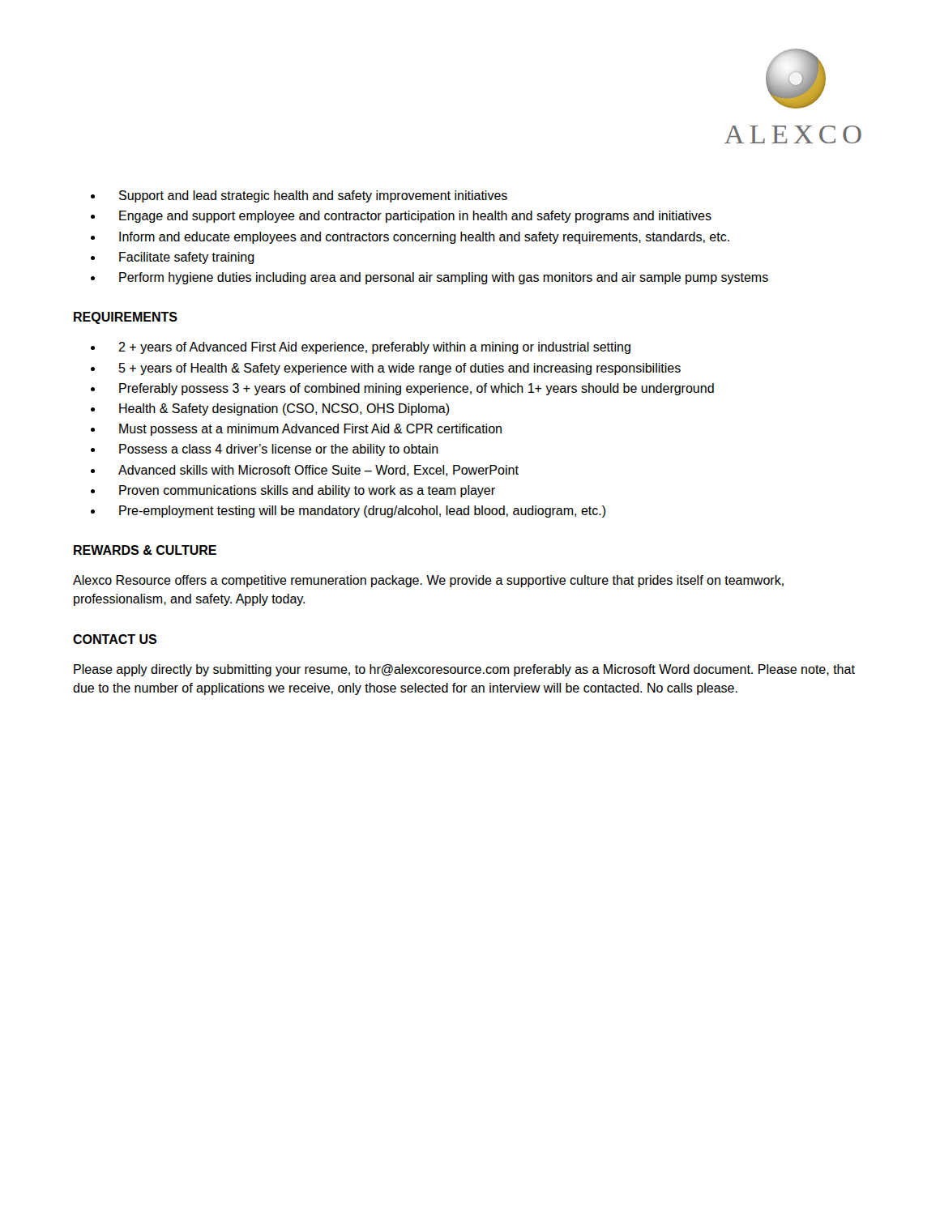ALEXCO
Support and lead strategic health and safety improvement initiatives
Engage and support employee and contractor participation in health and safety programs and initiatives
Inform and educate employees and contractors concerning health and safety requirements, standards, etc.
Facilitate safety training
Perform hygiene duties including area and personal air sampling with gas monitors and air sample pump systems
REQUIREMENTS
2 + years of Advanced First Aid experience, preferably within a mining or industrial setting
5 + years of Health & Safety experience with a wide range of duties and increasing responsibilities
Preferably possess 3 + years of combined mining experience, of which 1+ years should be underground
Health & Safety designation (CSO, NCSO, OHS Diploma)
Must possess at a minimum Advanced First Aid & CPR certification
Possess a class 4 driver’s license or the ability to obtain
Advanced skills with Microsoft Office Suite – Word, Excel, PowerPoint
Proven communications skills and ability to work as a team player
Pre-employment testing will be mandatory (drug/alcohol, lead blood, audiogram, etc.)
REWARDS & CULTURE
Alexco Resource offers a competitive remuneration package. We provide a supportive culture that prides itself on teamwork, professionalism, and safety. Apply today.
CONTACT US
Please apply directly by submitting your resume, to hr@alexcoresource.com preferably as a Microsoft Word document. Please note, that due to the number of applications we receive, only those selected for an interview will be contacted. No calls please.